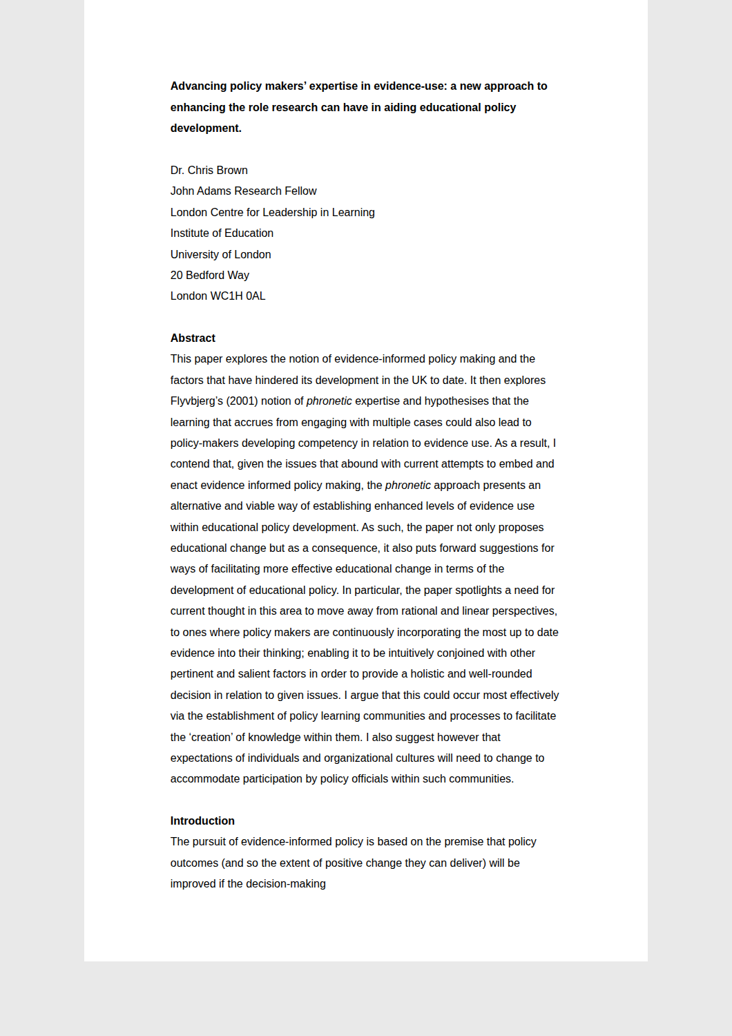Advancing policy makers’ expertise in evidence-use: a new approach to enhancing the role research can have in aiding educational policy development.
Dr. Chris Brown
John Adams Research Fellow
London Centre for Leadership in Learning
Institute of Education
University of London
20 Bedford Way
London WC1H 0AL
Abstract
This paper explores the notion of evidence-informed policy making and the factors that have hindered its development in the UK to date. It then explores Flyvbjerg’s (2001) notion of phronetic expertise and hypothesises that the learning that accrues from engaging with multiple cases could also lead to policy-makers developing competency in relation to evidence use. As a result, I contend that, given the issues that abound with current attempts to embed and enact evidence informed policy making, the phronetic approach presents an alternative and viable way of establishing enhanced levels of evidence use within educational policy development. As such, the paper not only proposes educational change but as a consequence, it also puts forward suggestions for ways of facilitating more effective educational change in terms of the development of educational policy. In particular, the paper spotlights a need for current thought in this area to move away from rational and linear perspectives, to ones where policy makers are continuously incorporating the most up to date evidence into their thinking; enabling it to be intuitively conjoined with other pertinent and salient factors in order to provide a holistic and well-rounded decision in relation to given issues. I argue that this could occur most effectively via the establishment of policy learning communities and processes to facilitate the ‘creation’ of knowledge within them. I also suggest however that expectations of individuals and organizational cultures will need to change to accommodate participation by policy officials within such communities.
Introduction
The pursuit of evidence-informed policy is based on the premise that policy outcomes (and so the extent of positive change they can deliver) will be improved if the decision-making